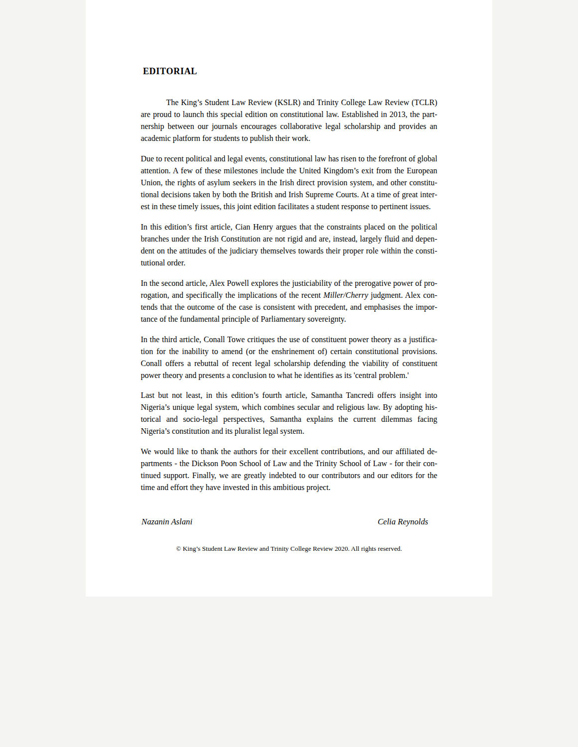Editorial
The King’s Student Law Review (KSLR) and Trinity College Law Review (TCLR) are proud to launch this special edition on constitutional law. Established in 2013, the partnership between our journals encourages collaborative legal scholarship and provides an academic platform for students to publish their work.
Due to recent political and legal events, constitutional law has risen to the forefront of global attention. A few of these milestones include the United Kingdom’s exit from the European Union, the rights of asylum seekers in the Irish direct provision system, and other constitutional decisions taken by both the British and Irish Supreme Courts. At a time of great interest in these timely issues, this joint edition facilitates a student response to pertinent issues.
In this edition’s first article, Cian Henry argues that the constraints placed on the political branches under the Irish Constitution are not rigid and are, instead, largely fluid and dependent on the attitudes of the judiciary themselves towards their proper role within the constitutional order.
In the second article, Alex Powell explores the justiciability of the prerogative power of prorogation, and specifically the implications of the recent Miller/Cherry judgment. Alex contends that the outcome of the case is consistent with precedent, and emphasises the importance of the fundamental principle of Parliamentary sovereignty.
In the third article, Conall Towe critiques the use of constituent power theory as a justification for the inability to amend (or the enshrinement of) certain constitutional provisions. Conall offers a rebuttal of recent legal scholarship defending the viability of constituent power theory and presents a conclusion to what he identifies as its 'central problem.'
Last but not least, in this edition’s fourth article, Samantha Tancredi offers insight into Nigeria’s unique legal system, which combines secular and religious law. By adopting historical and socio-legal perspectives, Samantha explains the current dilemmas facing Nigeria’s constitution and its pluralist legal system.
We would like to thank the authors for their excellent contributions, and our affiliated departments - the Dickson Poon School of Law and the Trinity School of Law - for their continued support. Finally, we are greatly indebted to our contributors and our editors for the time and effort they have invested in this ambitious project.
Nazanin Aslani Celia Reynolds
© King’s Student Law Review and Trinity College Review 2020. All rights reserved.